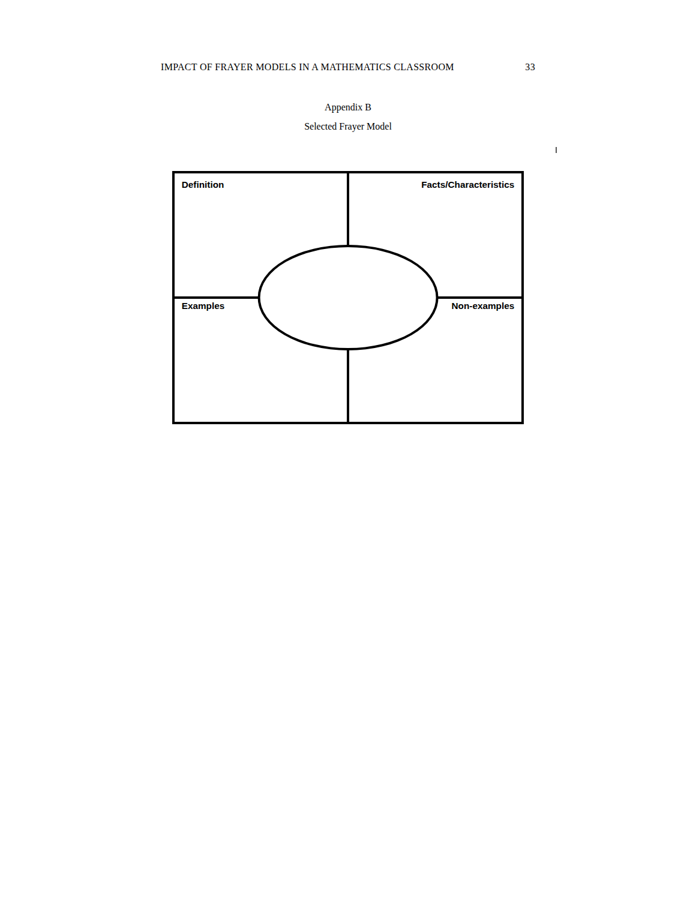Impact of Frayer Models in a Mathematics Classroom 33
Appendix B
Selected Frayer Model
Definition
Facts/Characteristics
Examples
Non-examples